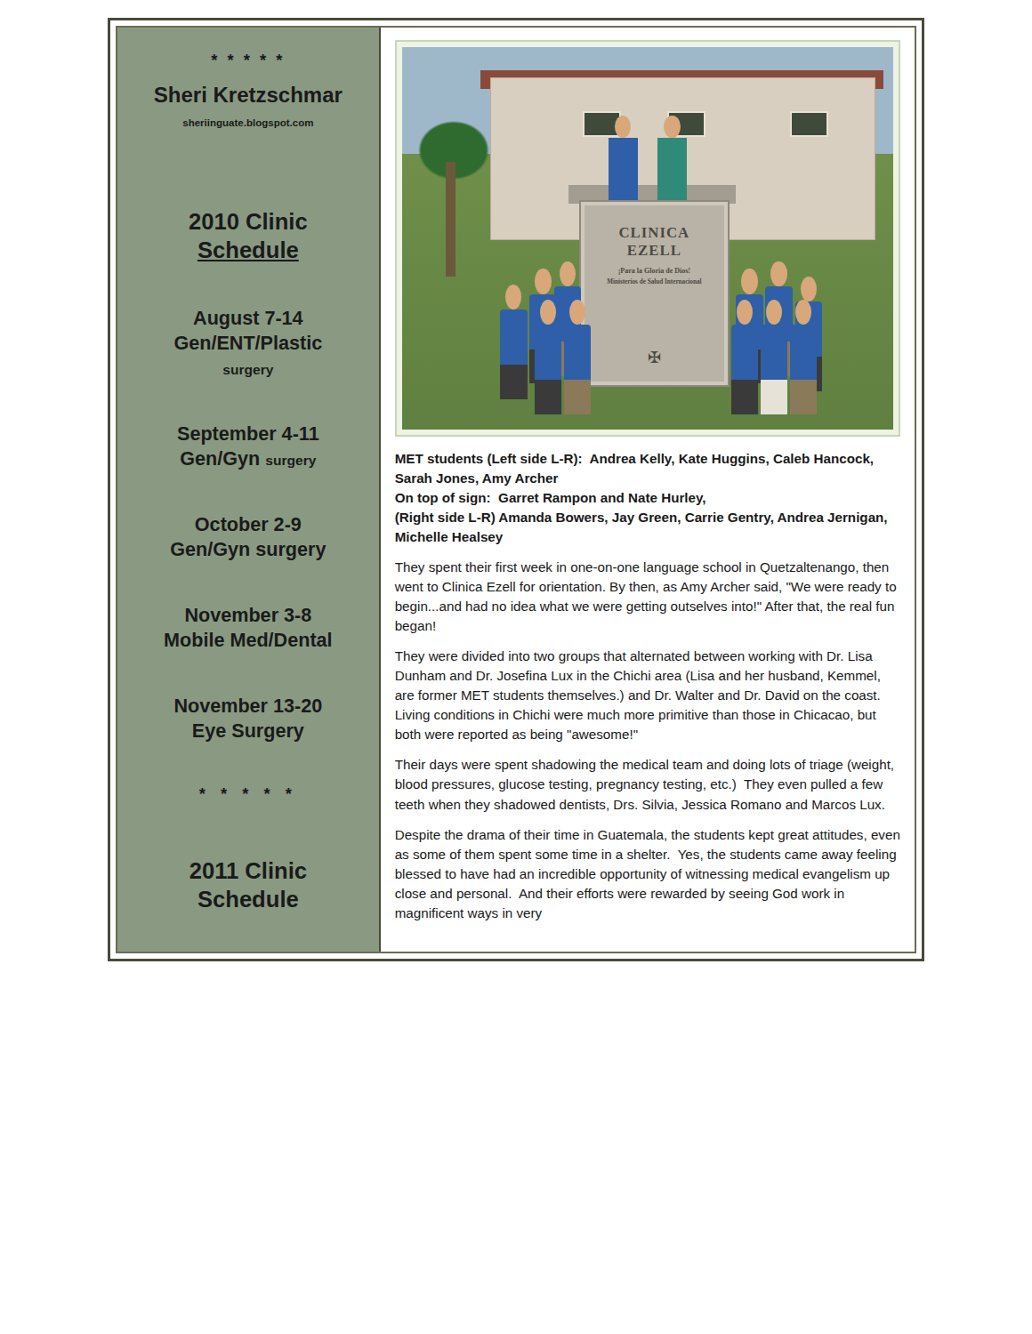* * * * *
Sheri Kretzschmar
sheriinguate.blogspot.com
2010 Clinic
Schedule
August 7-14
Gen/ENT/Plastic
surgery
September 4-11
Gen/Gyn surgery
October 2-9
Gen/Gyn surgery
November 3-8
Mobile Med/Dental
November 13-20
Eye Surgery
* * * * *
2011 Clinic
Schedule
CLINICA
EZELL
¡Para la Gloria de Dios!
Ministerios de Salud Internacional
✠
MET students (Left side L-R): Andrea Kelly, Kate Huggins, Caleb Hancock, Sarah Jones, Amy Archer
On top of sign: Garret Rampon and Nate Hurley,
(Right side L-R) Amanda Bowers, Jay Green, Carrie Gentry, Andrea Jernigan, Michelle Healsey
They spent their first week in one-on-one language school in Quetzaltenango, then went to Clinica Ezell for orientation. By then, as Amy Archer said, "We were ready to begin...and had no idea what we were getting outselves into!" After that, the real fun began!
They were divided into two groups that alternated between working with Dr. Lisa Dunham and Dr. Josefina Lux in the Chichi area (Lisa and her husband, Kemmel, are former MET students themselves.) and Dr. Walter and Dr. David on the coast. Living conditions in Chichi were much more primitive than those in Chicacao, but both were reported as being "awesome!"
Their days were spent shadowing the medical team and doing lots of triage (weight, blood pressures, glucose testing, pregnancy testing, etc.) They even pulled a few teeth when they shadowed dentists, Drs. Silvia, Jessica Romano and Marcos Lux.
Despite the drama of their time in Guatemala, the students kept great attitudes, even as some of them spent some time in a shelter. Yes, the students came away feeling blessed to have had an incredible opportunity of witnessing medical evangelism up close and personal. And their efforts were rewarded by seeing God work in magnificent ways in very